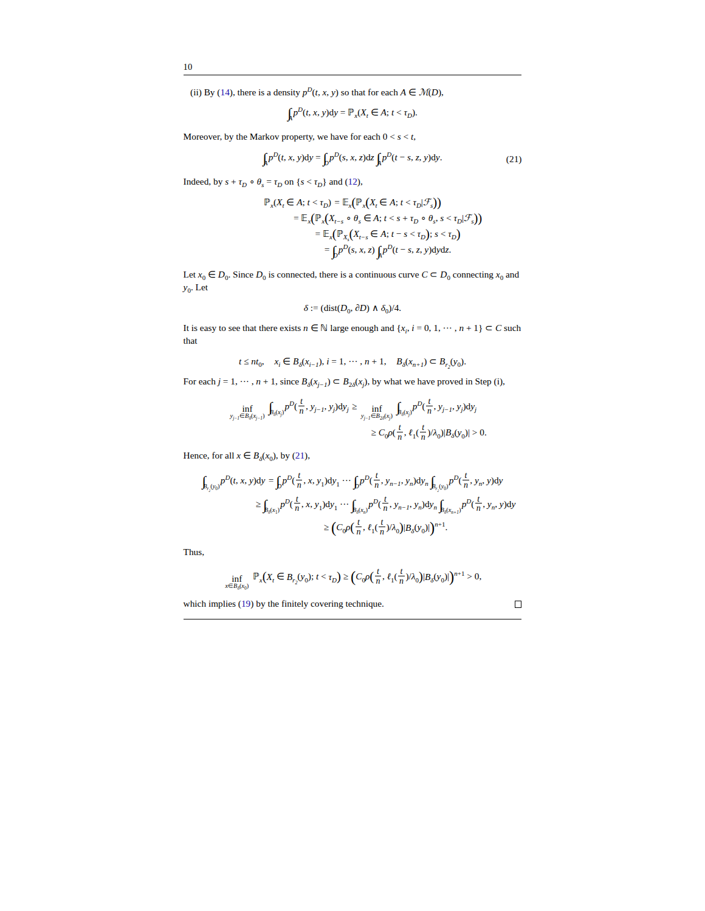10
(ii) By (14), there is a density pD(t, x, y) so that for each A ∈ ℳ(D),
∫ApD(t, x, y)dy = ℙx(Xt ∈ A; t < τD).
Moreover, by the Markov property, we have for each 0 < s < t,
∫ApD(t, x, y)dy = ∫DpD(s, x, z)dz ∫ApD(t − s, z, y)dy. (21)
Indeed, by s + τD ∘ θs = τD on {s < τD} and (12),
ℙx(Xt ∈ A; t < τD) = 𝔼x(ℙx(Xt ∈ A; t < τD|ℱs))
ℙx(Xt ∈ A; t < τD) = 𝔼x(ℙx(Xt−s ∘ θs ∈ A; t < s + τD ∘ θs, s < τD|ℱs))
ℙx(Xt ∈ A; t < τD) = 𝔼x(ℙXs(Xt−s ∈ A; t − s < τD); s < τD)
ℙx(Xt ∈ A; t < τD) = ∫DpD(s, x, z) ∫ApD(t − s, z, y)dydz.
Let x0 ∈ D0. Since D0 is connected, there is a continuous curve C ⊂ D0 connecting x0 and y0. Let
δ := (dist(D0, ∂D) ∧ δ0)/4.
It is easy to see that there exists n ∈ ℕ large enough and {xi, i = 0, 1, ··· , n + 1} ⊂ C such that
t ≤ nt0, xi ∈ Bδ(xi−1), i = 1, ··· , n + 1, Bδ(xn+1) ⊂ Br2(y0).
For each j = 1, ··· , n + 1, since Bδ(xj−1) ⊂ B2δ(xj), by what we have proved in Step (i),
inf yj−1∈Bδ(xj−1) ∫Bδ(xj) pD(tn, yj−1, yj)dyj ≥ inf yj−1∈B2δ(xj) ∫Bδ(xj) pD(tn, yj−1, yj)dyj
≥ C0ρ(tn, ℓ1(tn)/λ0)|Bδ(y0)| > 0.
Hence, for all x ∈ Bδ(x0), by (21),
∫Br2(y0) pD(t, x, y)dy = ∫DpD(tn, x, y1)dy1 ··· ∫DpD(tn, yn−1, yn)dyn ∫Br2(y0) pD(tn, yn, y)dy
∫Br2(y0) pD(t, x, y)dy ≥ ∫Bδ(x1) pD(tn, x, y1)dy1 ··· ∫Bδ(xn) pD(tn, yn−1, yn)dyn ∫Bδ(xn+1) pD(tn, yn, y)dy
∫Br2(y0) pD(t, x, y)dy ≥ (C0ρ(tn, ℓ1(tn)/λ0)|Bδ(y0)|)n+1.
Thus,
inf x∈Bδ(x0) ℙx(Xt ∈ Br2(y0); t < τD) ≥ (C0ρ(tn, ℓ1(tn)/λ0)|Bδ(y0)|)n+1 > 0,
which implies (19) by the finitely covering technique.